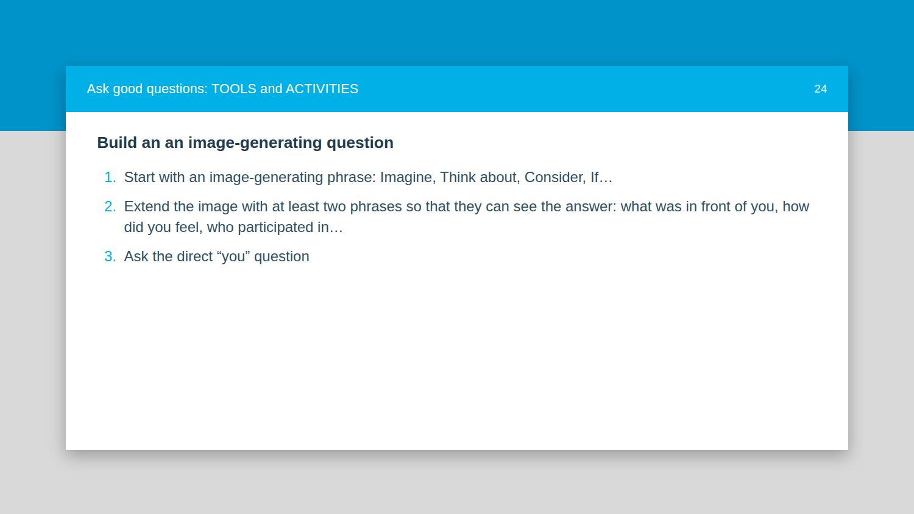Ask good questions: TOOLS and ACTIVITIES 24
Build an an image-generating question
Start with an image-generating phrase: Imagine, Think about, Consider, If…
Extend the image with at least two phrases so that they can see the answer: what was in front of you, how did you feel, who participated in…
Ask the direct “you” question